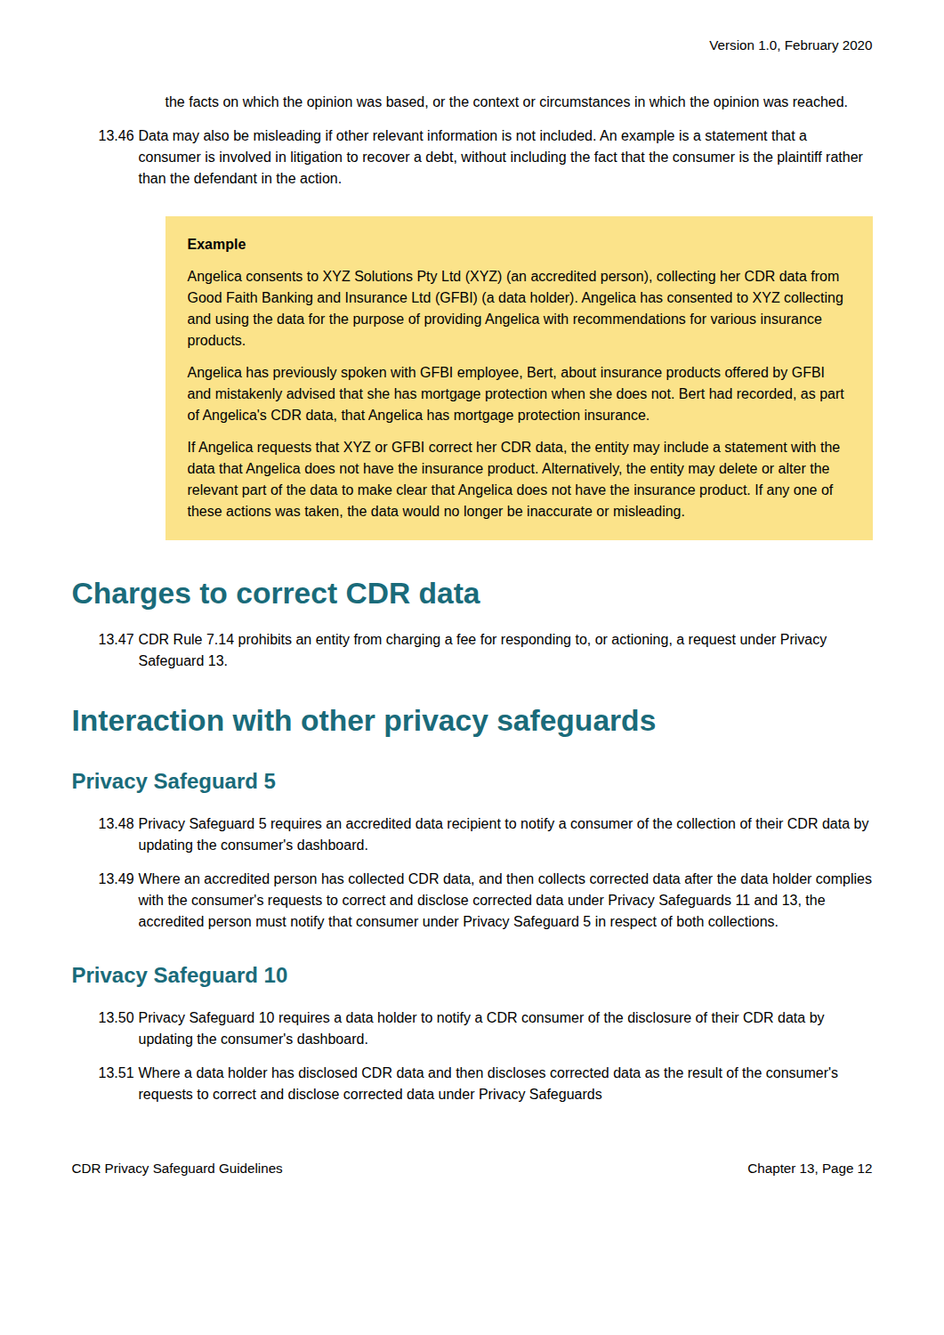Version 1.0, February 2020
the facts on which the opinion was based, or the context or circumstances in which the opinion was reached.
13.46
Data may also be misleading if other relevant information is not included. An example is a statement that a consumer is involved in litigation to recover a debt, without including the fact that the consumer is the plaintiff rather than the defendant in the action.
Example
Angelica consents to XYZ Solutions Pty Ltd (XYZ) (an accredited person), collecting her CDR data from Good Faith Banking and Insurance Ltd (GFBI) (a data holder). Angelica has consented to XYZ collecting and using the data for the purpose of providing Angelica with recommendations for various insurance products.
Angelica has previously spoken with GFBI employee, Bert, about insurance products offered by GFBI and mistakenly advised that she has mortgage protection when she does not. Bert had recorded, as part of Angelica's CDR data, that Angelica has mortgage protection insurance.
If Angelica requests that XYZ or GFBI correct her CDR data, the entity may include a statement with the data that Angelica does not have the insurance product. Alternatively, the entity may delete or alter the relevant part of the data to make clear that Angelica does not have the insurance product. If any one of these actions was taken, the data would no longer be inaccurate or misleading.
Charges to correct CDR data
13.47
CDR Rule 7.14 prohibits an entity from charging a fee for responding to, or actioning, a request under Privacy Safeguard 13.
Interaction with other privacy safeguards
Privacy Safeguard 5
13.48
Privacy Safeguard 5 requires an accredited data recipient to notify a consumer of the collection of their CDR data by updating the consumer's dashboard.
13.49
Where an accredited person has collected CDR data, and then collects corrected data after the data holder complies with the consumer's requests to correct and disclose corrected data under Privacy Safeguards 11 and 13, the accredited person must notify that consumer under Privacy Safeguard 5 in respect of both collections.
Privacy Safeguard 10
13.50
Privacy Safeguard 10 requires a data holder to notify a CDR consumer of the disclosure of their CDR data by updating the consumer's dashboard.
13.51
Where a data holder has disclosed CDR data and then discloses corrected data as the result of the consumer's requests to correct and disclose corrected data under Privacy Safeguards
CDR Privacy Safeguard Guidelines Chapter 13, Page 12